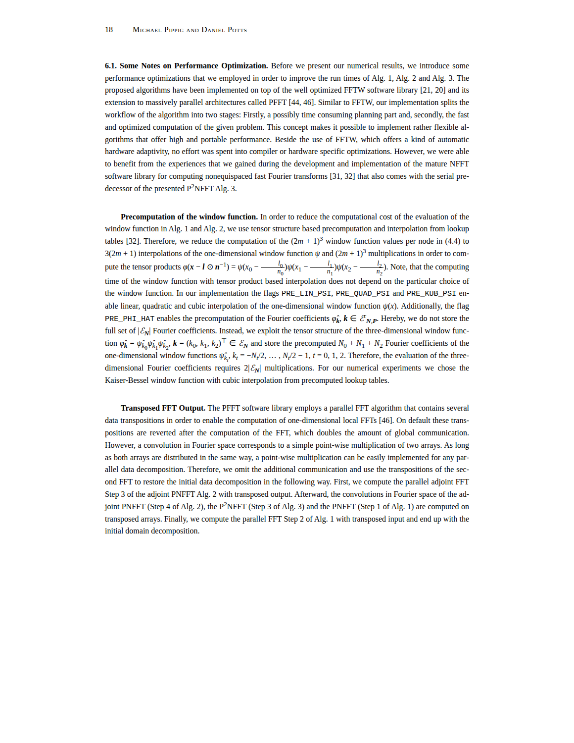18 Michael Pippig and Daniel Potts
6.1. Some Notes on Performance Optimization.
Before we present our numerical results, we introduce some performance optimizations that we employed in order to improve the run times of Alg. 1, Alg. 2 and Alg. 3. The proposed algorithms have been implemented on top of the well optimized FFTW software library [21, 20] and its extension to massively parallel architectures called PFFT [44, 46]. Similar to FFTW, our implementation splits the workflow of the algorithm into two stages: Firstly, a possibly time consuming planning part and, secondly, the fast and optimized computation of the given problem. This concept makes it possible to implement rather flexible algorithms that offer high and portable performance. Beside the use of FFTW, which offers a kind of automatic hardware adaptivity, no effort was spent into compiler or hardware specific optimizations. However, we were able to benefit from the experiences that we gained during the development and implementation of the mature NFFT software library for computing nonequispaced fast Fourier transforms [31, 32] that also comes with the serial predecessor of the presented P2NFFT Alg. 3.
Precomputation of the window function. In order to reduce the computational cost of the evaluation of the window function in Alg. 1 and Alg. 2, we use tensor structure based precomputation and interpolation from lookup tables [32]. Therefore, we reduce the computation of the (2m + 1)3 window function values per node in (4.4) to 3(2m + 1) interpolations of the one-dimensional window function ψ and (2m + 1)3 multiplications in order to compute the tensor products φ(x − l ⊙ n−1) = ψ(x0 − l0 n0)ψ(x1 − l1 n1)ψ(x2 − l2 n2). Note, that the computing time of the window function with tensor product based interpolation does not depend on the particular choice of the window function. In our implementation the flags PRE_LIN_PSI, PRE_QUAD_PSI and PRE_KUB_PSI enable linear, quadratic and cubic interpolation of the one-dimensional window function ψ(x). Additionally, the flag PRE_PHI_HAT enables the precomputation of the Fourier coefficients φ̂k, k ∈ ℰrN,P. Hereby, we do not store the full set of |ℰN| Fourier coefficients. Instead, we exploit the tensor structure of the three-dimensional window function φ̂k = ψ̂k0ψ̂k1ψ̂k2, k = (k0, k1, k2)⊤ ∈ ℰN and store the precomputed N0 + N1 + N2 Fourier coefficients of the one-dimensional window functions ψ̂kt, kt = −Nt/2, … , Nt/2 − 1, t = 0, 1, 2. Therefore, the evaluation of the three-dimensional Fourier coefficients requires 2|ℰN| multiplications. For our numerical experiments we chose the Kaiser-Bessel window function with cubic interpolation from precomputed lookup tables.
Transposed FFT Output. The PFFT software library employs a parallel FFT algorithm that contains several data transpositions in order to enable the computation of one-dimensional local FFTs [46]. On default these transpositions are reverted after the computation of the FFT, which doubles the amount of global communication. However, a convolution in Fourier space corresponds to a simple point-wise multiplication of two arrays. As long as both arrays are distributed in the same way, a point-wise multiplication can be easily implemented for any parallel data decomposition. Therefore, we omit the additional communication and use the transpositions of the second FFT to restore the initial data decomposition in the following way. First, we compute the parallel adjoint FFT Step 3 of the adjoint PNFFT Alg. 2 with transposed output. Afterward, the convolutions in Fourier space of the adjoint PNFFT (Step 4 of Alg. 2), the P2NFFT (Step 3 of Alg. 3) and the PNFFT (Step 1 of Alg. 1) are computed on transposed arrays. Finally, we compute the parallel FFT Step 2 of Alg. 1 with transposed input and end up with the initial domain decomposition.